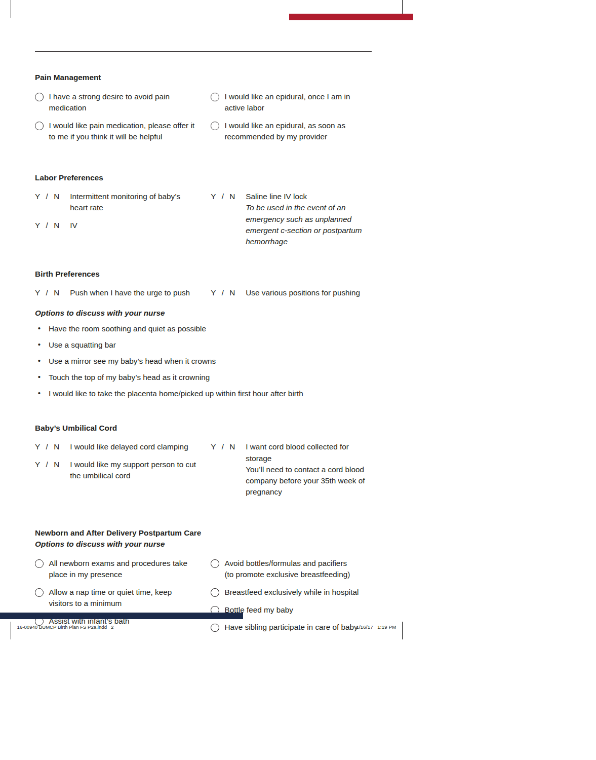Pain Management
I have a strong desire to avoid pain medication
I would like pain medication, please offer it to me if you think it will be helpful
I would like an epidural, once I am in active labor
I would like an epidural, as soon as recommended by my provider
Labor Preferences
Y / N Intermittent monitoring of baby’s heart rate
Y / N IV
Y / N Saline line IV lock
To be used in the event of an emergency such as unplanned emergent c-section or postpartum hemorrhage
Birth Preferences
Y / N Push when I have the urge to push
Y / N Use various positions for pushing
Options to discuss with your nurse
Have the room soothing and quiet as possible
Use a squatting bar
Use a mirror see my baby’s head when it crowns
Touch the top of my baby’s head as it crowning
I would like to take the placenta home/picked up within first hour after birth
Baby’s Umbilical Cord
Y / N I would like delayed cord clamping
Y / N I would like my support person to cut the umbilical cord
Y / N I want cord blood collected for storage
You’ll need to contact a cord blood company before your 35th week of pregnancy
Newborn and After Delivery Postpartum Care
Options to discuss with your nurse
All newborn exams and procedures take place in my presence
Allow a nap time or quiet time, keep visitors to a minimum
Assist with infant’s bath
Avoid bottles/formulas and pacifiers
(to promote exclusive breastfeeding)
Breastfeed exclusively while in hospital
Bottle feed my baby
Have sibling participate in care of baby
16-00940 BUMCP Birth Plan FS P2a.indd 2 1/16/17 1:19 PM